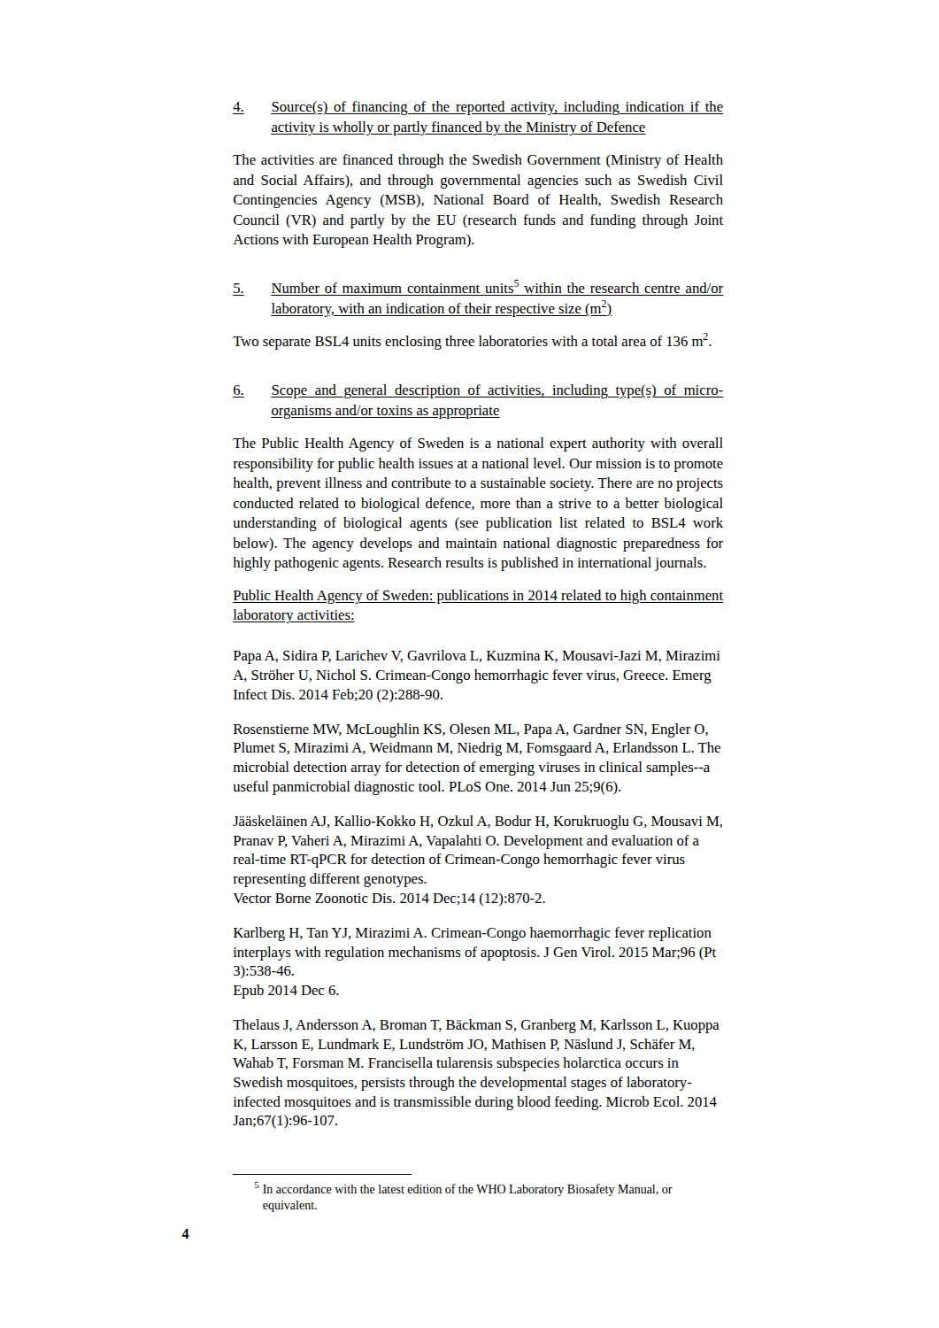4. Source(s) of financing of the reported activity, including indication if the activity is wholly or partly financed by the Ministry of Defence
The activities are financed through the Swedish Government (Ministry of Health and Social Affairs), and through governmental agencies such as Swedish Civil Contingencies Agency (MSB), National Board of Health, Swedish Research Council (VR) and partly by the EU (research funds and funding through Joint Actions with European Health Program).
5. Number of maximum containment units5 within the research centre and/or laboratory, with an indication of their respective size (m2)
Two separate BSL4 units enclosing three laboratories with a total area of 136 m2.
6. Scope and general description of activities, including type(s) of micro-organisms and/or toxins as appropriate
The Public Health Agency of Sweden is a national expert authority with overall responsibility for public health issues at a national level. Our mission is to promote health, prevent illness and contribute to a sustainable society. There are no projects conducted related to biological defence, more than a strive to a better biological understanding of biological agents (see publication list related to BSL4 work below). The agency develops and maintain national diagnostic preparedness for highly pathogenic agents. Research results is published in international journals.
Public Health Agency of Sweden: publications in 2014 related to high containment laboratory activities:
Papa A, Sidira P, Larichev V, Gavrilova L, Kuzmina K, Mousavi-Jazi M, Mirazimi A, Ströher U, Nichol S. Crimean-Congo hemorrhagic fever virus, Greece. Emerg Infect Dis. 2014 Feb;20 (2):288-90.
Rosenstierne MW, McLoughlin KS, Olesen ML, Papa A, Gardner SN, Engler O, Plumet S, Mirazimi A, Weidmann M, Niedrig M, Fomsgaard A, Erlandsson L. The microbial detection array for detection of emerging viruses in clinical samples--a useful panmicrobial diagnostic tool. PLoS One. 2014 Jun 25;9(6).
Jääskeläinen AJ, Kallio-Kokko H, Ozkul A, Bodur H, Korukruoglu G, Mousavi M, Pranav P, Vaheri A, Mirazimi A, Vapalahti O. Development and evaluation of a real-time RT-qPCR for detection of Crimean-Congo hemorrhagic fever virus representing different genotypes.
Vector Borne Zoonotic Dis. 2014 Dec;14 (12):870-2.
Karlberg H, Tan YJ, Mirazimi A. Crimean-Congo haemorrhagic fever replication interplays with regulation mechanisms of apoptosis. J Gen Virol. 2015 Mar;96 (Pt 3):538-46.
Epub 2014 Dec 6.
Thelaus J, Andersson A, Broman T, Bäckman S, Granberg M, Karlsson L, Kuoppa K, Larsson E, Lundmark E, Lundström JO, Mathisen P, Näslund J, Schäfer M, Wahab T, Forsman M. Francisella tularensis subspecies holarctica occurs in Swedish mosquitoes, persists through the developmental stages of laboratory-infected mosquitoes and is transmissible during blood feeding. Microb Ecol. 2014 Jan;67(1):96-107.
5In accordance with the latest edition of the WHO Laboratory Biosafety Manual, or equivalent.
4